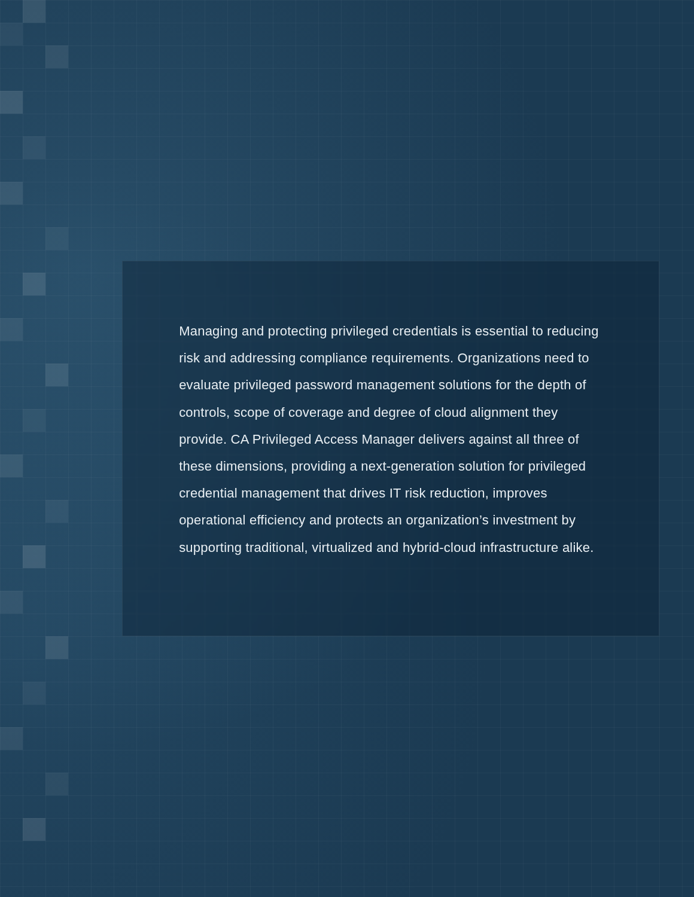Managing and protecting privileged credentials is essential to reducing risk and addressing compliance requirements. Organizations need to evaluate privileged password management solutions for the depth of controls, scope of coverage and degree of cloud alignment they provide. CA Privileged Access Manager delivers against all three of these dimensions, providing a next-generation solution for privileged credential management that drives IT risk reduction, improves operational efficiency and protects an organization’s investment by supporting traditional, virtualized and hybrid-cloud infrastructure alike.